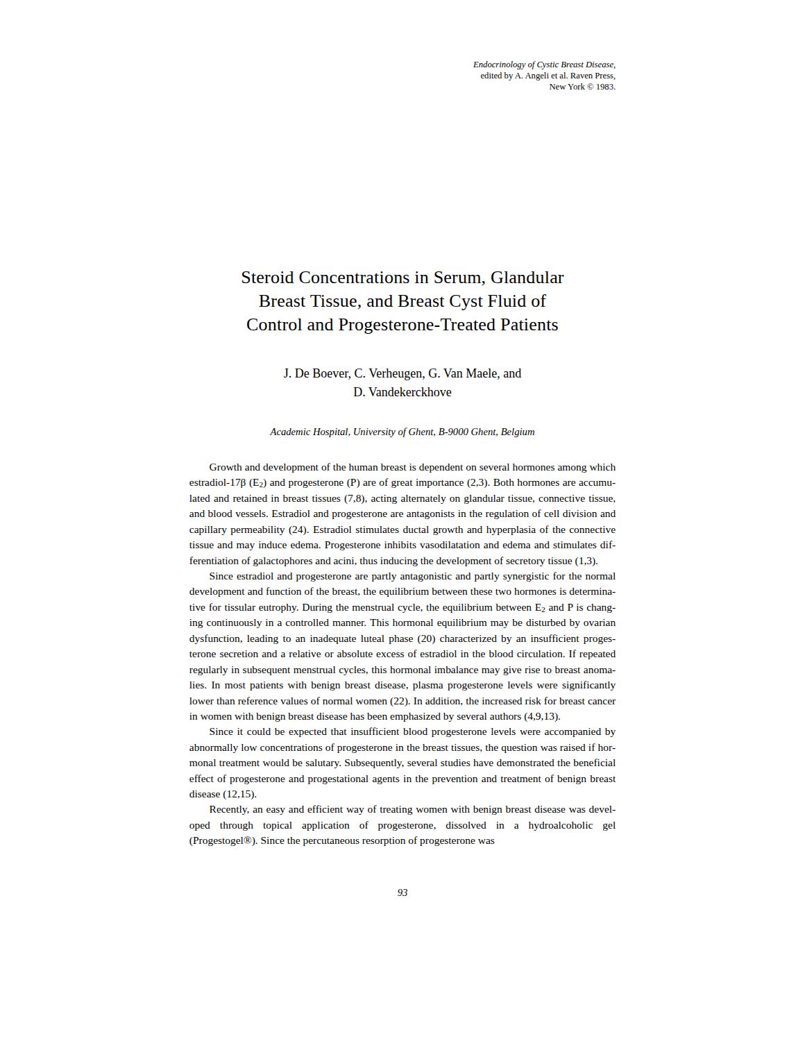Endocrinology of Cystic Breast Disease,
edited by A. Angeli et al. Raven Press,
New York © 1983.
Steroid Concentrations in Serum, Glandular
Breast Tissue, and Breast Cyst Fluid of
Control and Progesterone-Treated Patients
J. De Boever, C. Verheugen, G. Van Maele, and
D. Vandekerckhove
Academic Hospital, University of Ghent, B-9000 Ghent, Belgium
Growth and development of the human breast is dependent on several hormones among which estradiol-17β (E2) and progesterone (P) are of great importance (2,3). Both hormones are accumulated and retained in breast tissues (7,8), acting alternately on glandular tissue, connective tissue, and blood vessels. Estradiol and progesterone are antagonists in the regulation of cell division and capillary permeability (24). Estradiol stimulates ductal growth and hyperplasia of the connective tissue and may induce edema. Progesterone inhibits vasodilatation and edema and stimulates differentiation of galactophores and acini, thus inducing the development of secretory tissue (1,3).
Since estradiol and progesterone are partly antagonistic and partly synergistic for the normal development and function of the breast, the equilibrium between these two hormones is determinative for tissular eutrophy. During the menstrual cycle, the equilibrium between E2 and P is changing continuously in a controlled manner. This hormonal equilibrium may be disturbed by ovarian dysfunction, leading to an inadequate luteal phase (20) characterized by an insufficient progesterone secretion and a relative or absolute excess of estradiol in the blood circulation. If repeated regularly in subsequent menstrual cycles, this hormonal imbalance may give rise to breast anomalies. In most patients with benign breast disease, plasma progesterone levels were significantly lower than reference values of normal women (22). In addition, the increased risk for breast cancer in women with benign breast disease has been emphasized by several authors (4,9,13).
Since it could be expected that insufficient blood progesterone levels were accompanied by abnormally low concentrations of progesterone in the breast tissues, the question was raised if hormonal treatment would be salutary. Subsequently, several studies have demonstrated the beneficial effect of progesterone and progestational agents in the prevention and treatment of benign breast disease (12,15).
Recently, an easy and efficient way of treating women with benign breast disease was developed through topical application of progesterone, dissolved in a hydroalcoholic gel (Progestogel®). Since the percutaneous resorption of progesterone was
93